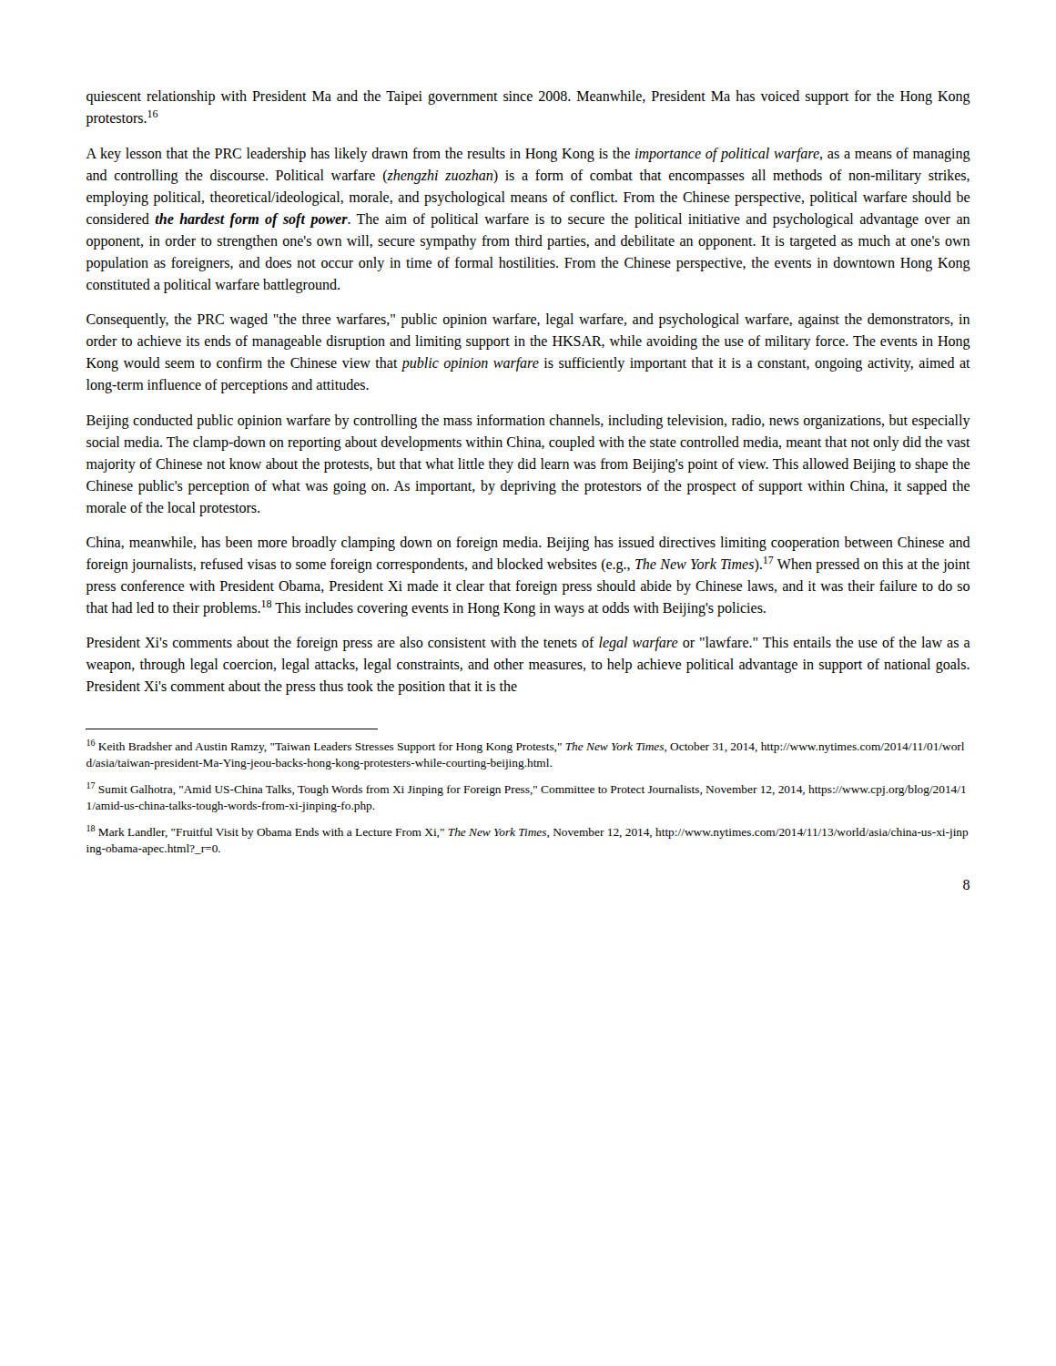quiescent relationship with President Ma and the Taipei government since 2008. Meanwhile, President Ma has voiced support for the Hong Kong protestors.16
A key lesson that the PRC leadership has likely drawn from the results in Hong Kong is the importance of political warfare, as a means of managing and controlling the discourse. Political warfare (zhengzhi zuozhan) is a form of combat that encompasses all methods of non-military strikes, employing political, theoretical/ideological, morale, and psychological means of conflict. From the Chinese perspective, political warfare should be considered the hardest form of soft power. The aim of political warfare is to secure the political initiative and psychological advantage over an opponent, in order to strengthen one's own will, secure sympathy from third parties, and debilitate an opponent. It is targeted as much at one's own population as foreigners, and does not occur only in time of formal hostilities. From the Chinese perspective, the events in downtown Hong Kong constituted a political warfare battleground.
Consequently, the PRC waged "the three warfares," public opinion warfare, legal warfare, and psychological warfare, against the demonstrators, in order to achieve its ends of manageable disruption and limiting support in the HKSAR, while avoiding the use of military force. The events in Hong Kong would seem to confirm the Chinese view that public opinion warfare is sufficiently important that it is a constant, ongoing activity, aimed at long-term influence of perceptions and attitudes.
Beijing conducted public opinion warfare by controlling the mass information channels, including television, radio, news organizations, but especially social media. The clamp-down on reporting about developments within China, coupled with the state controlled media, meant that not only did the vast majority of Chinese not know about the protests, but that what little they did learn was from Beijing's point of view. This allowed Beijing to shape the Chinese public's perception of what was going on. As important, by depriving the protestors of the prospect of support within China, it sapped the morale of the local protestors.
China, meanwhile, has been more broadly clamping down on foreign media. Beijing has issued directives limiting cooperation between Chinese and foreign journalists, refused visas to some foreign correspondents, and blocked websites (e.g., The New York Times).17 When pressed on this at the joint press conference with President Obama, President Xi made it clear that foreign press should abide by Chinese laws, and it was their failure to do so that had led to their problems.18 This includes covering events in Hong Kong in ways at odds with Beijing's policies.
President Xi's comments about the foreign press are also consistent with the tenets of legal warfare or "lawfare." This entails the use of the law as a weapon, through legal coercion, legal attacks, legal constraints, and other measures, to help achieve political advantage in support of national goals. President Xi's comment about the press thus took the position that it is the
16 Keith Bradsher and Austin Ramzy, "Taiwan Leaders Stresses Support for Hong Kong Protests," The New York Times, October 31, 2014, http://www.nytimes.com/2014/11/01/world/asia/taiwan-president-Ma-Ying-jeou-backs-hong-kong-protesters-while-courting-beijing.html.
17 Sumit Galhotra, "Amid US-China Talks, Tough Words from Xi Jinping for Foreign Press," Committee to Protect Journalists, November 12, 2014, https://www.cpj.org/blog/2014/11/amid-us-china-talks-tough-words-from-xi-jinping-fo.php.
18 Mark Landler, "Fruitful Visit by Obama Ends with a Lecture From Xi," The New York Times, November 12, 2014, http://www.nytimes.com/2014/11/13/world/asia/china-us-xi-jinping-obama-apec.html?_r=0.
8